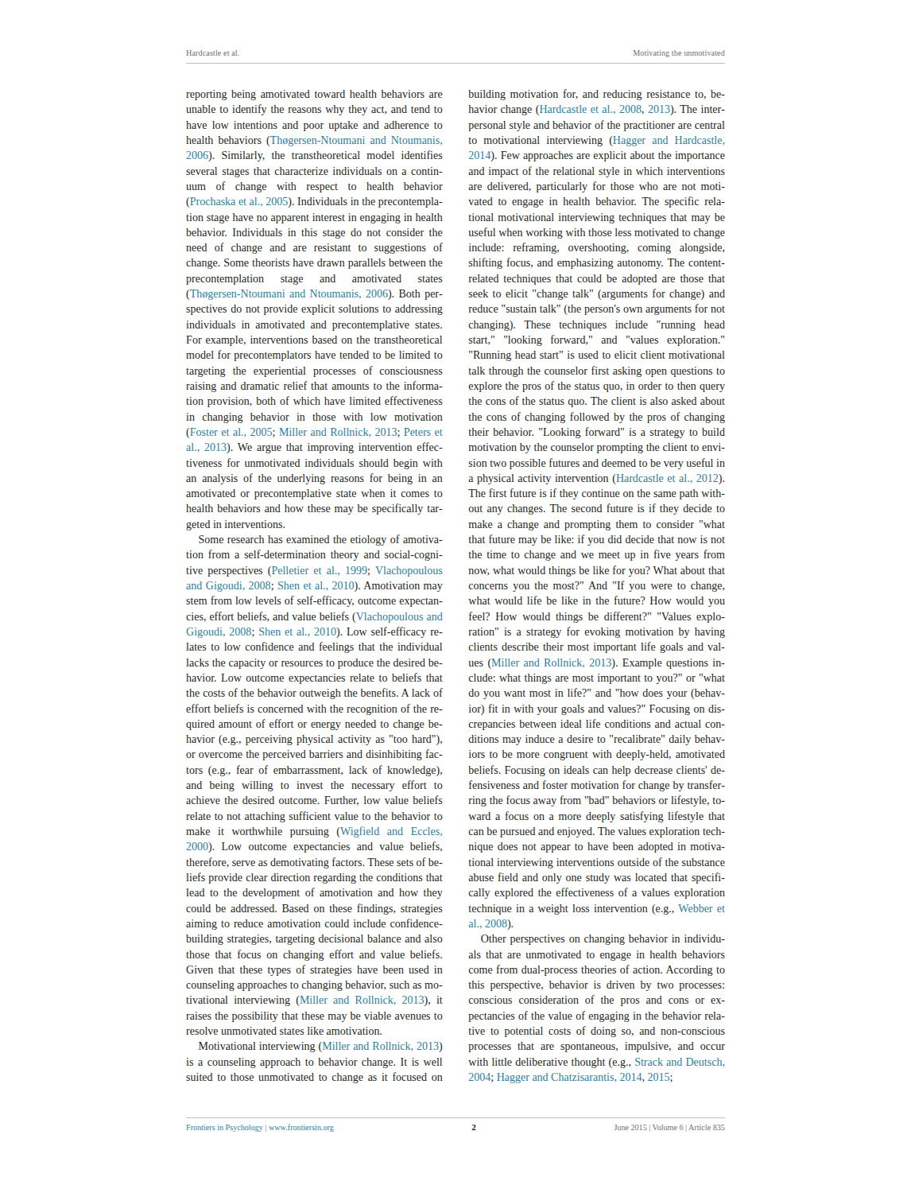Hardcastle et al.
Motivating the unmotivated
reporting being amotivated toward health behaviors are unable to identify the reasons why they act, and tend to have low intentions and poor uptake and adherence to health behaviors (Thøgersen-Ntoumani and Ntoumanis, 2006). Similarly, the transtheoretical model identifies several stages that characterize individuals on a continuum of change with respect to health behavior (Prochaska et al., 2005). Individuals in the precontemplation stage have no apparent interest in engaging in health behavior. Individuals in this stage do not consider the need of change and are resistant to suggestions of change. Some theorists have drawn parallels between the precontemplation stage and amotivated states (Thøgersen-Ntoumani and Ntoumanis, 2006). Both perspectives do not provide explicit solutions to addressing individuals in amotivated and precontemplative states. For example, interventions based on the transtheoretical model for precontemplators have tended to be limited to targeting the experiential processes of consciousness raising and dramatic relief that amounts to the information provision, both of which have limited effectiveness in changing behavior in those with low motivation (Foster et al., 2005; Miller and Rollnick, 2013; Peters et al., 2013). We argue that improving intervention effectiveness for unmotivated individuals should begin with an analysis of the underlying reasons for being in an amotivated or precontemplative state when it comes to health behaviors and how these may be specifically targeted in interventions.
Some research has examined the etiology of amotivation from a self-determination theory and social-cognitive perspectives (Pelletier et al., 1999; Vlachopoulous and Gigoudi, 2008; Shen et al., 2010). Amotivation may stem from low levels of self-efficacy, outcome expectancies, effort beliefs, and value beliefs (Vlachopoulous and Gigoudi, 2008; Shen et al., 2010). Low self-efficacy relates to low confidence and feelings that the individual lacks the capacity or resources to produce the desired behavior. Low outcome expectancies relate to beliefs that the costs of the behavior outweigh the benefits. A lack of effort beliefs is concerned with the recognition of the required amount of effort or energy needed to change behavior (e.g., perceiving physical activity as "too hard"), or overcome the perceived barriers and disinhibiting factors (e.g., fear of embarrassment, lack of knowledge), and being willing to invest the necessary effort to achieve the desired outcome. Further, low value beliefs relate to not attaching sufficient value to the behavior to make it worthwhile pursuing (Wigfield and Eccles, 2000). Low outcome expectancies and value beliefs, therefore, serve as demotivating factors. These sets of beliefs provide clear direction regarding the conditions that lead to the development of amotivation and how they could be addressed. Based on these findings, strategies aiming to reduce amotivation could include confidence-building strategies, targeting decisional balance and also those that focus on changing effort and value beliefs. Given that these types of strategies have been used in counseling approaches to changing behavior, such as motivational interviewing (Miller and Rollnick, 2013), it raises the possibility that these may be viable avenues to resolve unmotivated states like amotivation.
Motivational interviewing (Miller and Rollnick, 2013) is a counseling approach to behavior change. It is well suited to those unmotivated to change as it focused on building motivation for, and reducing resistance to, behavior change (Hardcastle et al., 2008, 2013). The interpersonal style and behavior of the practitioner are central to motivational interviewing (Hagger and Hardcastle, 2014). Few approaches are explicit about the importance and impact of the relational style in which interventions are delivered, particularly for those who are not motivated to engage in health behavior. The specific relational motivational interviewing techniques that may be useful when working with those less motivated to change include: reframing, overshooting, coming alongside, shifting focus, and emphasizing autonomy. The content-related techniques that could be adopted are those that seek to elicit "change talk" (arguments for change) and reduce "sustain talk" (the person's own arguments for not changing). These techniques include "running head start," "looking forward," and "values exploration." "Running head start" is used to elicit client motivational talk through the counselor first asking open questions to explore the pros of the status quo, in order to then query the cons of the status quo. The client is also asked about the cons of changing followed by the pros of changing their behavior. "Looking forward" is a strategy to build motivation by the counselor prompting the client to envision two possible futures and deemed to be very useful in a physical activity intervention (Hardcastle et al., 2012). The first future is if they continue on the same path without any changes. The second future is if they decide to make a change and prompting them to consider "what that future may be like: if you did decide that now is not the time to change and we meet up in five years from now, what would things be like for you? What about that concerns you the most?" And "If you were to change, what would life be like in the future? How would you feel? How would things be different?" "Values exploration" is a strategy for evoking motivation by having clients describe their most important life goals and values (Miller and Rollnick, 2013). Example questions include: what things are most important to you?" or "what do you want most in life?" and "how does your (behavior) fit in with your goals and values?" Focusing on discrepancies between ideal life conditions and actual conditions may induce a desire to "recalibrate" daily behaviors to be more congruent with deeply-held, amotivated beliefs. Focusing on ideals can help decrease clients' defensiveness and foster motivation for change by transferring the focus away from "bad" behaviors or lifestyle, toward a focus on a more deeply satisfying lifestyle that can be pursued and enjoyed. The values exploration technique does not appear to have been adopted in motivational interviewing interventions outside of the substance abuse field and only one study was located that specifically explored the effectiveness of a values exploration technique in a weight loss intervention (e.g., Webber et al., 2008).
Other perspectives on changing behavior in individuals that are unmotivated to engage in health behaviors come from dual-process theories of action. According to this perspective, behavior is driven by two processes: conscious consideration of the pros and cons or expectancies of the value of engaging in the behavior relative to potential costs of doing so, and non-conscious processes that are spontaneous, impulsive, and occur with little deliberative thought (e.g., Strack and Deutsch, 2004; Hagger and Chatzisarantis, 2014, 2015;
Frontiers in Psychology | www.frontiersin.org
2
June 2015 | Volume 6 | Article 835